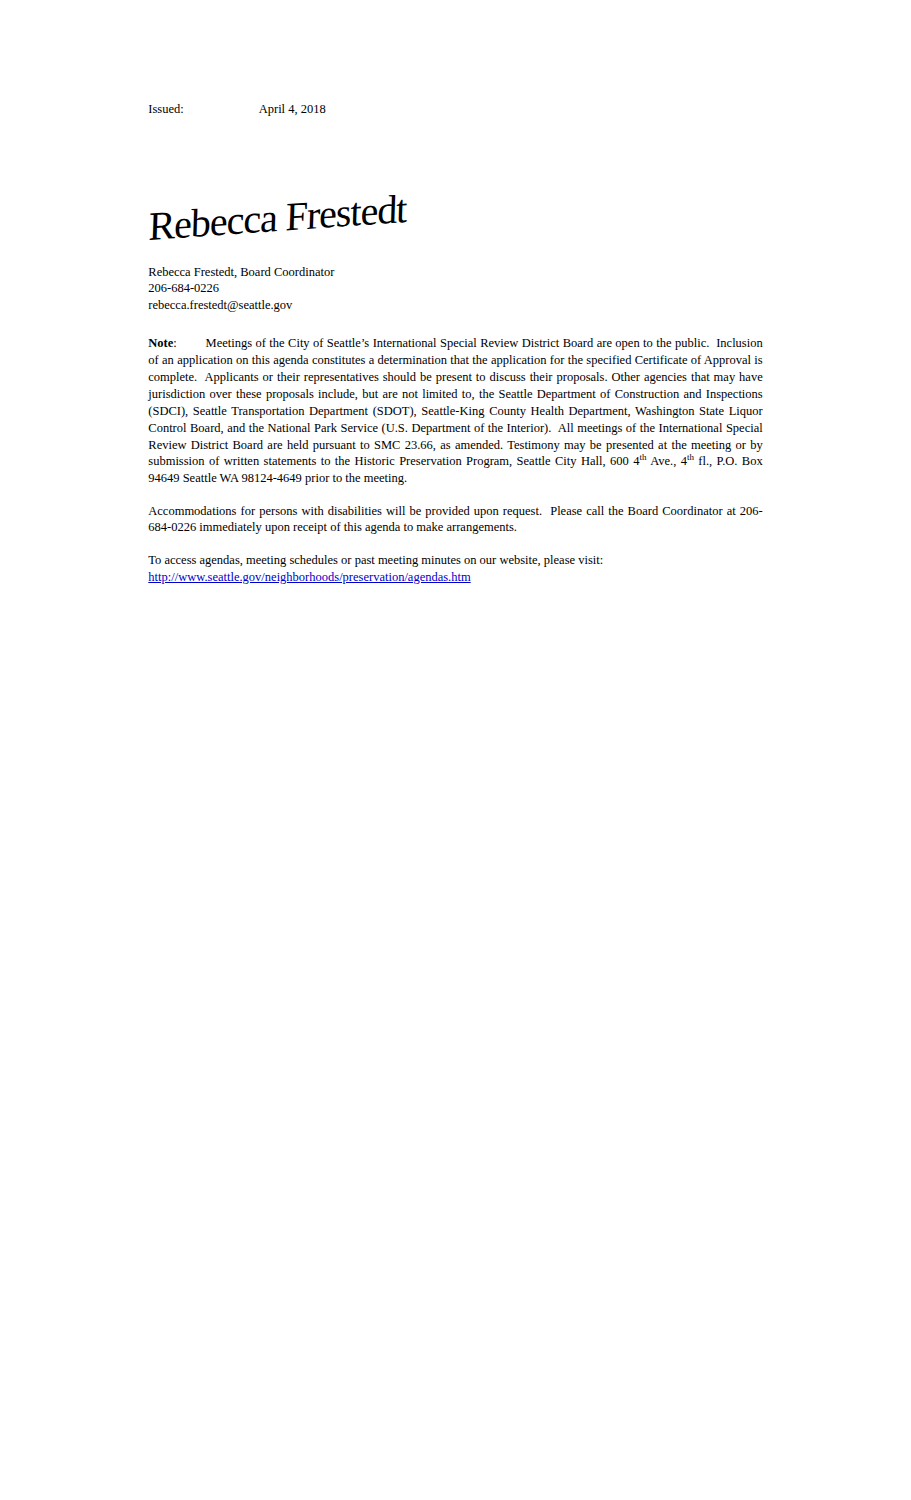Issued: April 4, 2018
Rebecca Frestedt
Rebecca Frestedt, Board Coordinator
206-684-0226
rebecca.frestedt@seattle.gov
Note: Meetings of the City of Seattle’s International Special Review District Board are open to the public. Inclusion of an application on this agenda constitutes a determination that the application for the specified Certificate of Approval is complete. Applicants or their representatives should be present to discuss their proposals. Other agencies that may have jurisdiction over these proposals include, but are not limited to, the Seattle Department of Construction and Inspections (SDCI), Seattle Transportation Department (SDOT), Seattle-King County Health Department, Washington State Liquor Control Board, and the National Park Service (U.S. Department of the Interior). All meetings of the International Special Review District Board are held pursuant to SMC 23.66, as amended. Testimony may be presented at the meeting or by submission of written statements to the Historic Preservation Program, Seattle City Hall, 600 4th Ave., 4th fl., P.O. Box 94649 Seattle WA 98124-4649 prior to the meeting.
Accommodations for persons with disabilities will be provided upon request. Please call the Board Coordinator at 206-684-0226 immediately upon receipt of this agenda to make arrangements.
To access agendas, meeting schedules or past meeting minutes on our website, please visit:
http://www.seattle.gov/neighborhoods/preservation/agendas.htm